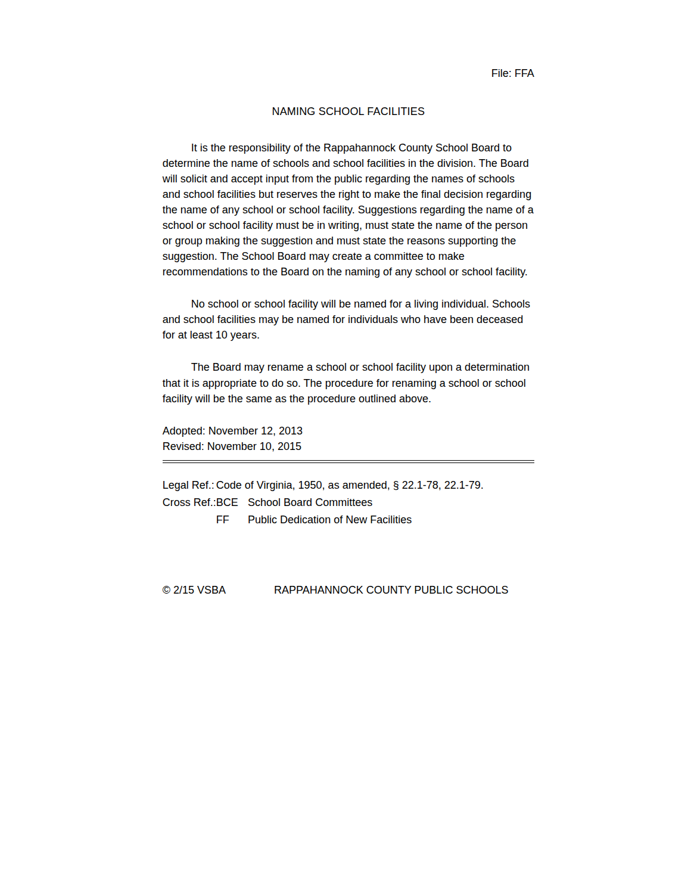File: FFA
NAMING SCHOOL FACILITIES
It is the responsibility of the Rappahannock County School Board to determine the name of schools and school facilities in the division. The Board will solicit and accept input from the public regarding the names of schools and school facilities but reserves the right to make the final decision regarding the name of any school or school facility. Suggestions regarding the name of a school or school facility must be in writing, must state the name of the person or group making the suggestion and must state the reasons supporting the suggestion. The School Board may create a committee to make recommendations to the Board on the naming of any school or school facility.
No school or school facility will be named for a living individual. Schools and school facilities may be named for individuals who have been deceased for at least 10 years.
The Board may rename a school or school facility upon a determination that it is appropriate to do so. The procedure for renaming a school or school facility will be the same as the procedure outlined above.
Adopted: November 12, 2013
Revised: November 10, 2015
| Legal Ref.: | Code of Virginia, 1950, as amended, § 22.1-78, 22.1-79. |
| Cross Ref.: | BCE | School Board Committees |
| | FF | Public Dedication of New Facilities |
© 2/15 VSBARAPPAHANNOCK COUNTY PUBLIC SCHOOLS